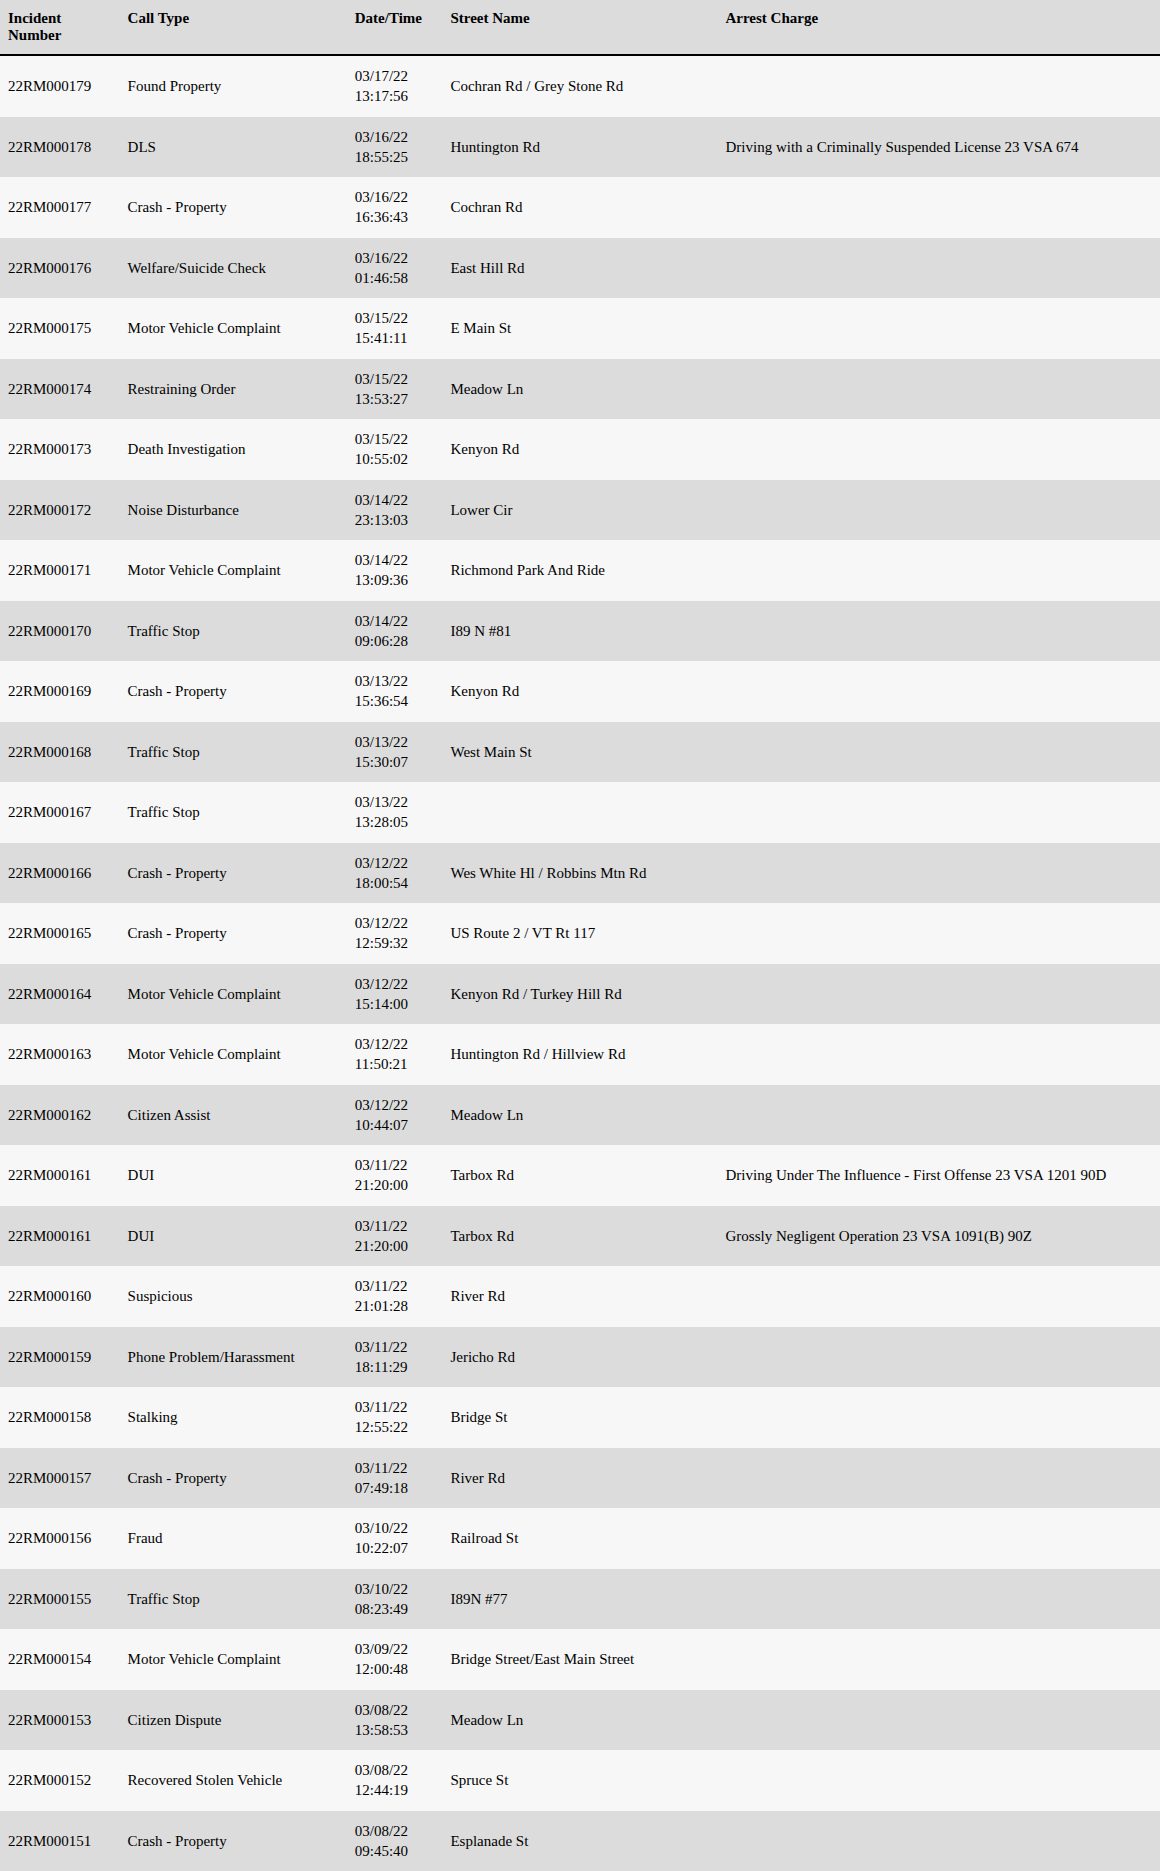| Incident Number | Call Type | Date/Time | Street Name | Arrest Charge |
| --- | --- | --- | --- | --- |
| 22RM000179 | Found Property | 03/17/22 13:17:56 | Cochran Rd / Grey Stone Rd | |
| 22RM000178 | DLS | 03/16/22 18:55:25 | Huntington Rd | Driving with a Criminally Suspended License 23 VSA 674 |
| 22RM000177 | Crash - Property | 03/16/22 16:36:43 | Cochran Rd | |
| 22RM000176 | Welfare/Suicide Check | 03/16/22 01:46:58 | East Hill Rd | |
| 22RM000175 | Motor Vehicle Complaint | 03/15/22 15:41:11 | E Main St | |
| 22RM000174 | Restraining Order | 03/15/22 13:53:27 | Meadow Ln | |
| 22RM000173 | Death Investigation | 03/15/22 10:55:02 | Kenyon Rd | |
| 22RM000172 | Noise Disturbance | 03/14/22 23:13:03 | Lower Cir | |
| 22RM000171 | Motor Vehicle Complaint | 03/14/22 13:09:36 | Richmond Park And Ride | |
| 22RM000170 | Traffic Stop | 03/14/22 09:06:28 | I89 N #81 | |
| 22RM000169 | Crash - Property | 03/13/22 15:36:54 | Kenyon Rd | |
| 22RM000168 | Traffic Stop | 03/13/22 15:30:07 | West Main St | |
| 22RM000167 | Traffic Stop | 03/13/22 13:28:05 | | |
| 22RM000166 | Crash - Property | 03/12/22 18:00:54 | Wes White Hl / Robbins Mtn Rd | |
| 22RM000165 | Crash - Property | 03/12/22 12:59:32 | US Route 2 / VT Rt 117 | |
| 22RM000164 | Motor Vehicle Complaint | 03/12/22 15:14:00 | Kenyon Rd / Turkey Hill Rd | |
| 22RM000163 | Motor Vehicle Complaint | 03/12/22 11:50:21 | Huntington Rd / Hillview Rd | |
| 22RM000162 | Citizen Assist | 03/12/22 10:44:07 | Meadow Ln | |
| 22RM000161 | DUI | 03/11/22 21:20:00 | Tarbox Rd | Driving Under The Influence - First Offense 23 VSA 1201 90D |
| 22RM000161 | DUI | 03/11/22 21:20:00 | Tarbox Rd | Grossly Negligent Operation 23 VSA 1091(B) 90Z |
| 22RM000160 | Suspicious | 03/11/22 21:01:28 | River Rd | |
| 22RM000159 | Phone Problem/Harassment | 03/11/22 18:11:29 | Jericho Rd | |
| 22RM000158 | Stalking | 03/11/22 12:55:22 | Bridge St | |
| 22RM000157 | Crash - Property | 03/11/22 07:49:18 | River Rd | |
| 22RM000156 | Fraud | 03/10/22 10:22:07 | Railroad St | |
| 22RM000155 | Traffic Stop | 03/10/22 08:23:49 | I89N #77 | |
| 22RM000154 | Motor Vehicle Complaint | 03/09/22 12:00:48 | Bridge Street/East Main Street | |
| 22RM000153 | Citizen Dispute | 03/08/22 13:58:53 | Meadow Ln | |
| 22RM000152 | Recovered Stolen Vehicle | 03/08/22 12:44:19 | Spruce St | |
| 22RM000151 | Crash - Property | 03/08/22 09:45:40 | Esplanade St | |